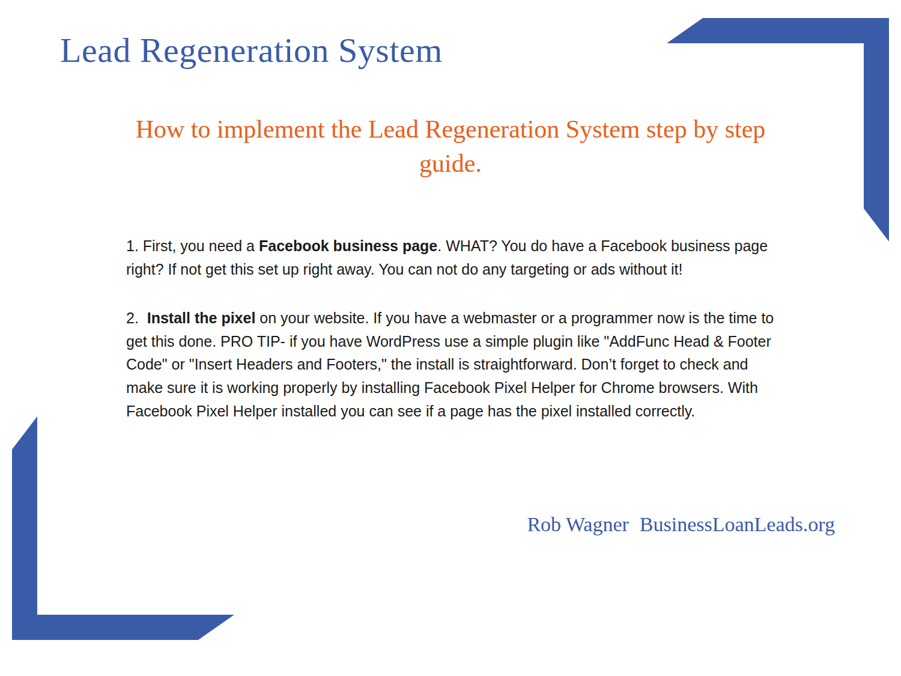Lead Regeneration System
How to implement the Lead Regeneration System step by step guide.
1. First, you need a Facebook business page. WHAT? You do have a Facebook business page right? If not get this set up right away. You can not do any targeting or ads without it!
2. Install the pixel on your website. If you have a webmaster or a programmer now is the time to get this done. PRO TIP- if you have WordPress use a simple plugin like "AddFunc Head & Footer Code" or "Insert Headers and Footers," the install is straightforward. Don’t forget to check and make sure it is working properly by installing Facebook Pixel Helper for Chrome browsers. With Facebook Pixel Helper installed you can see if a page has the pixel installed correctly.
Rob Wagner BusinessLoanLeads.org